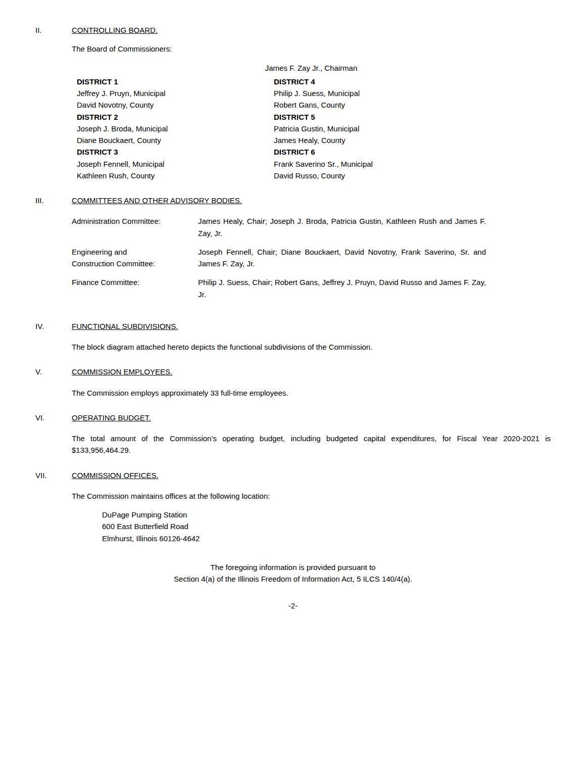II.
CONTROLLING BOARD.
The Board of Commissioners:
James F. Zay Jr., Chairman
| DISTRICT 1 | DISTRICT 4 |
| Jeffrey J. Pruyn, Municipal | Philip J. Suess, Municipal |
| David Novotny, County | Robert Gans, County |
| DISTRICT 2 | DISTRICT 5 |
| Joseph J. Broda, Municipal | Patricia Gustin, Municipal |
| Diane Bouckaert, County | James Healy, County |
| DISTRICT 3 | DISTRICT 6 |
| Joseph Fennell, Municipal | Frank Saverino Sr., Municipal |
| Kathleen Rush, County | David Russo, County |
III.
COMMITTEES AND OTHER ADVISORY BODIES.
| Administration Committee: | James Healy, Chair; Joseph J. Broda, Patricia Gustin, Kathleen Rush and James F. Zay, Jr. |
| Engineering and Construction Committee: | Joseph Fennell, Chair; Diane Bouckaert, David Novotny, Frank Saverino, Sr. and James F. Zay, Jr. |
| Finance Committee: | Philip J. Suess, Chair; Robert Gans, Jeffrey J. Pruyn, David Russo and James F. Zay, Jr. |
IV.
FUNCTIONAL SUBDIVISIONS.
The block diagram attached hereto depicts the functional subdivisions of the Commission.
V.
COMMISSION EMPLOYEES.
The Commission employs approximately 33 full-time employees.
VI.
OPERATING BUDGET.
The total amount of the Commission’s operating budget, including budgeted capital expenditures, for Fiscal Year 2020-2021 is $133,956,464.29.
VII.
COMMISSION OFFICES.
The Commission maintains offices at the following location:
DuPage Pumping Station
600 East Butterfield Road
Elmhurst, Illinois 60126-4642
The foregoing information is provided pursuant to
Section 4(a) of the Illinois Freedom of Information Act, 5 ILCS 140/4(a).
-2-